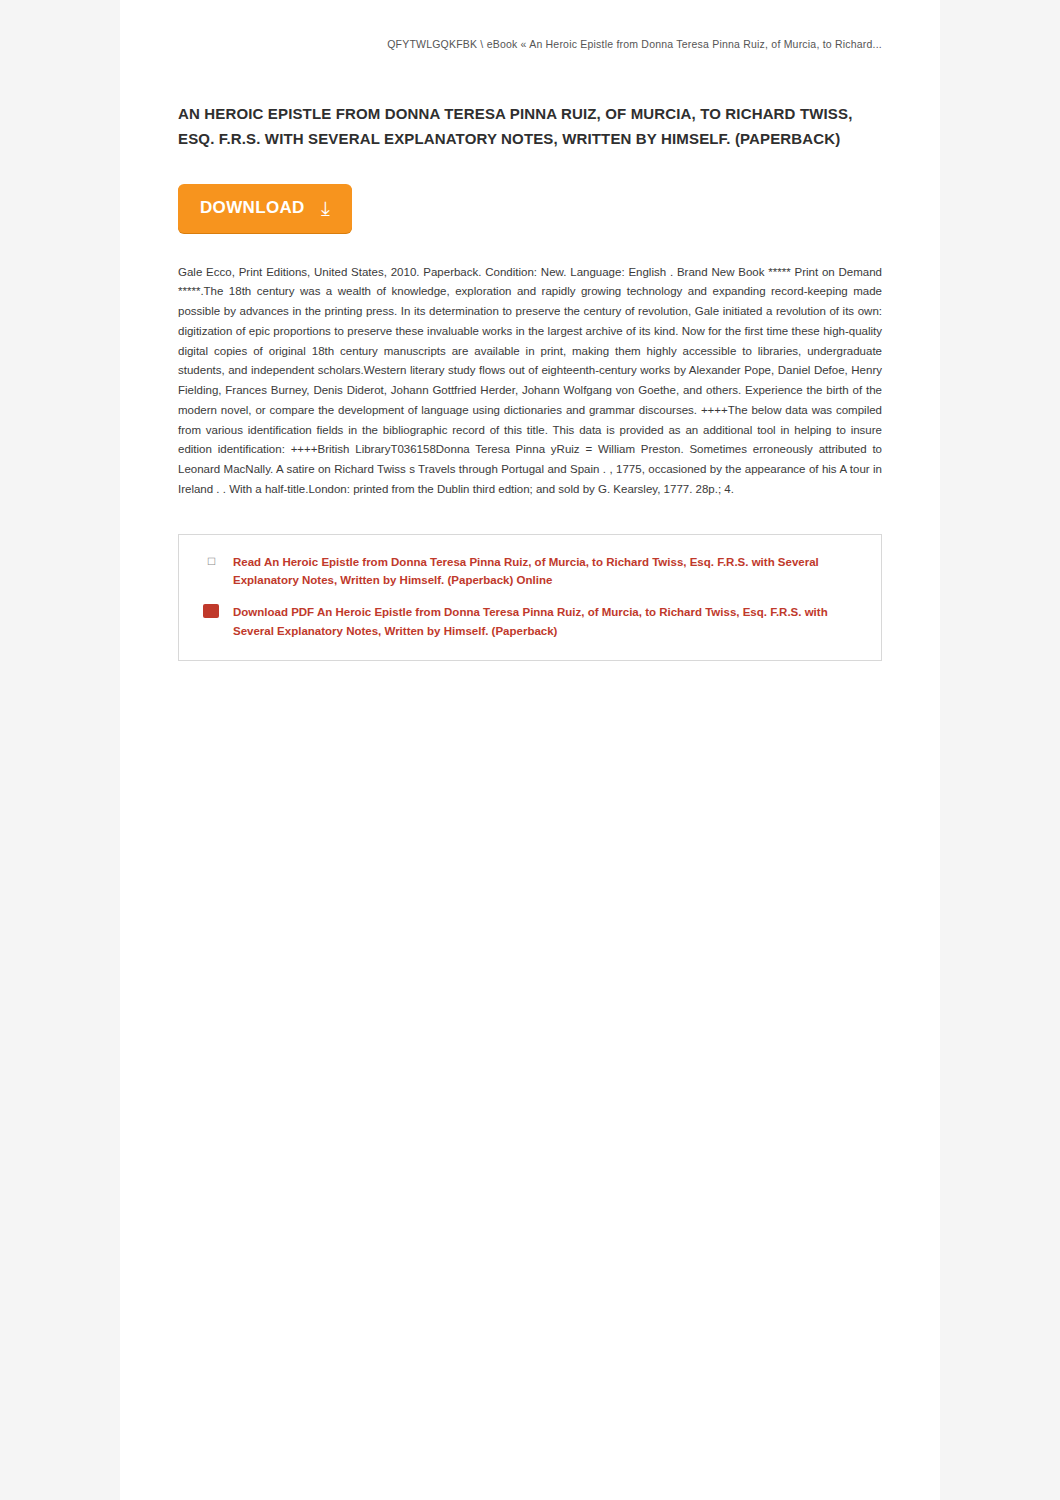QFYTWLGQKFBK \ eBook « An Heroic Epistle from Donna Teresa Pinna Ruiz, of Murcia, to Richard...
AN HEROIC EPISTLE FROM DONNA TERESA PINNA RUIZ, OF MURCIA, TO RICHARD TWISS, ESQ. F.R.S. WITH SEVERAL EXPLANATORY NOTES, WRITTEN BY HIMSELF. (PAPERBACK)
DOWNLOAD ⤓
Gale Ecco, Print Editions, United States, 2010. Paperback. Condition: New. Language: English . Brand New Book ***** Print on Demand *****.The 18th century was a wealth of knowledge, exploration and rapidly growing technology and expanding record-keeping made possible by advances in the printing press. In its determination to preserve the century of revolution, Gale initiated a revolution of its own: digitization of epic proportions to preserve these invaluable works in the largest archive of its kind. Now for the first time these high-quality digital copies of original 18th century manuscripts are available in print, making them highly accessible to libraries, undergraduate students, and independent scholars.Western literary study flows out of eighteenth-century works by Alexander Pope, Daniel Defoe, Henry Fielding, Frances Burney, Denis Diderot, Johann Gottfried Herder, Johann Wolfgang von Goethe, and others. Experience the birth of the modern novel, or compare the development of language using dictionaries and grammar discourses. ++++The below data was compiled from various identification fields in the bibliographic record of this title. This data is provided as an additional tool in helping to insure edition identification: ++++British LibraryT036158Donna Teresa Pinna yRuiz = William Preston. Sometimes erroneously attributed to Leonard MacNally. A satire on Richard Twiss s Travels through Portugal and Spain . , 1775, occasioned by the appearance of his A tour in Ireland . . With a half-title.London: printed from the Dublin third edtion; and sold by G. Kearsley, 1777. 28p.; 4.
☐Read An Heroic Epistle from Donna Teresa Pinna Ruiz, of Murcia, to Richard Twiss, Esq. F.R.S. with Several Explanatory Notes, Written by Himself. (Paperback) Online
Download PDF An Heroic Epistle from Donna Teresa Pinna Ruiz, of Murcia, to Richard Twiss, Esq. F.R.S. with Several Explanatory Notes, Written by Himself. (Paperback)